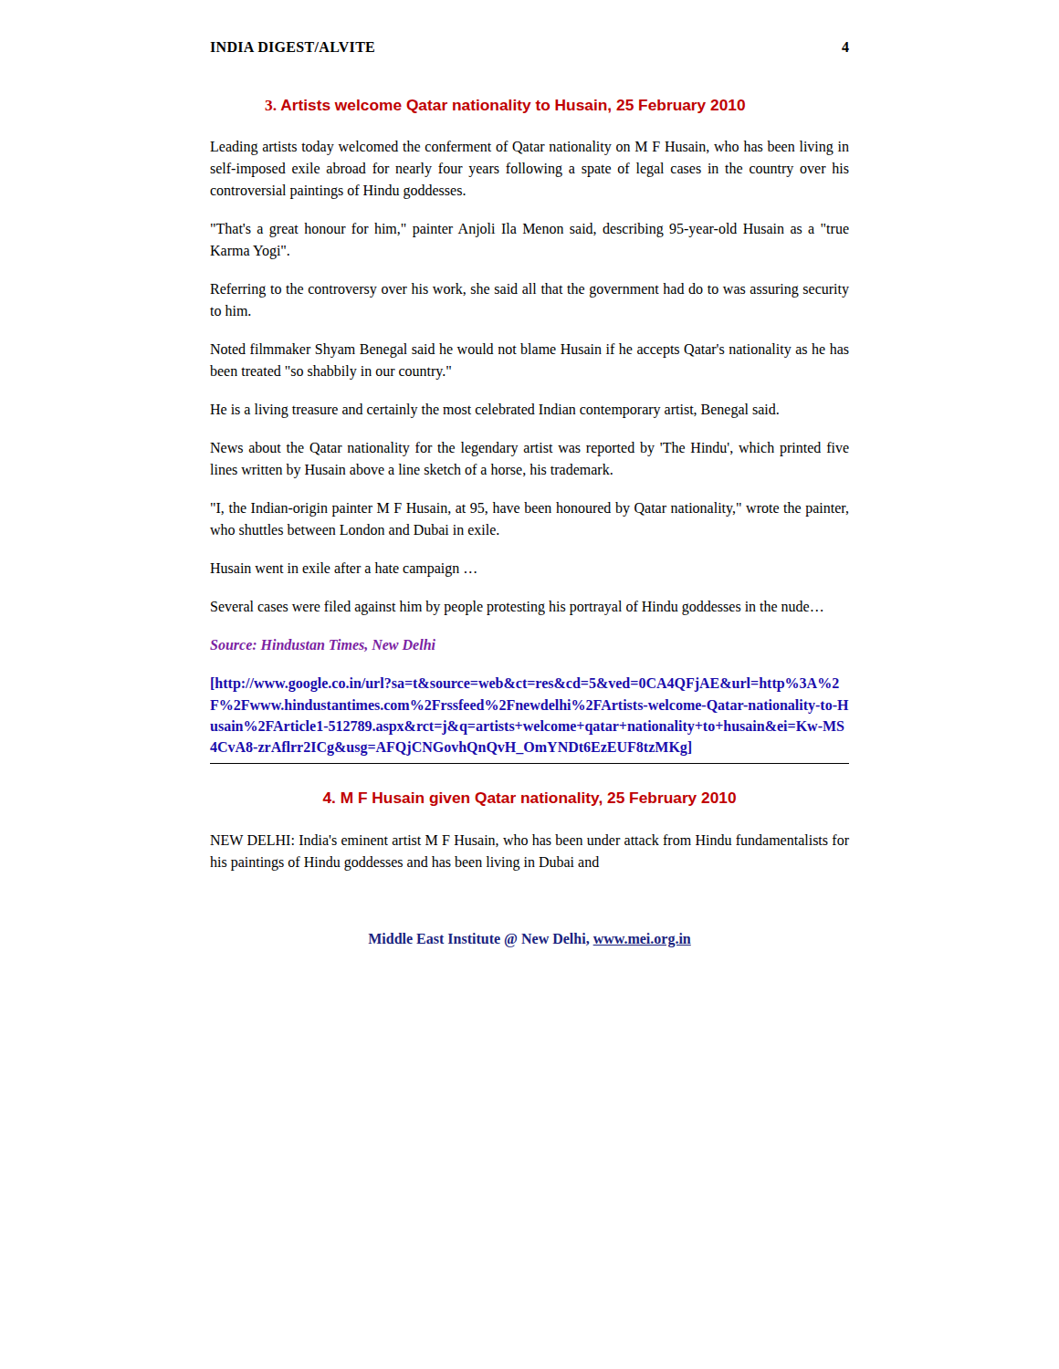INDIA DIGEST/ALVITE 4
3. Artists welcome Qatar nationality to Husain, 25 February 2010
Leading artists today welcomed the conferment of Qatar nationality on M F Husain, who has been living in self-imposed exile abroad for nearly four years following a spate of legal cases in the country over his controversial paintings of Hindu goddesses.
"That's a great honour for him," painter Anjoli Ila Menon said, describing 95-year-old Husain as a "true Karma Yogi".
Referring to the controversy over his work, she said all that the government had do to was assuring security to him.
Noted filmmaker Shyam Benegal said he would not blame Husain if he accepts Qatar's nationality as he has been treated "so shabbily in our country."
He is a living treasure and certainly the most celebrated Indian contemporary artist, Benegal said.
News about the Qatar nationality for the legendary artist was reported by 'The Hindu', which printed five lines written by Husain above a line sketch of a horse, his trademark.
"I, the Indian-origin painter M F Husain, at 95, have been honoured by Qatar nationality," wrote the painter, who shuttles between London and Dubai in exile.
Husain went in exile after a hate campaign …
Several cases were filed against him by people protesting his portrayal of Hindu goddesses in the nude…
Source: Hindustan Times, New Delhi
[http://www.google.co.in/url?sa=t&source=web&ct=res&cd=5&ved=0CA4QFjAE&url=http%3A%2F%2Fwww.hindustantimes.com%2Frssfeed%2Fnewdelhi%2FArtists-welcome-Qatar-nationality-to-Husain%2FArticle1-512789.aspx&rct=j&q=artists+welcome+qatar+nationality+to+husain&ei=Kw-MS4CvA8-zrAflrr2ICg&usg=AFQjCNGovhQnQvH_OmYNDt6EzEUF8tzMKg]
4. M F Husain given Qatar nationality, 25 February 2010
NEW DELHI: India's eminent artist M F Husain, who has been under attack from Hindu fundamentalists for his paintings of Hindu goddesses and has been living in Dubai and
Middle East Institute @ New Delhi, www.mei.org.in